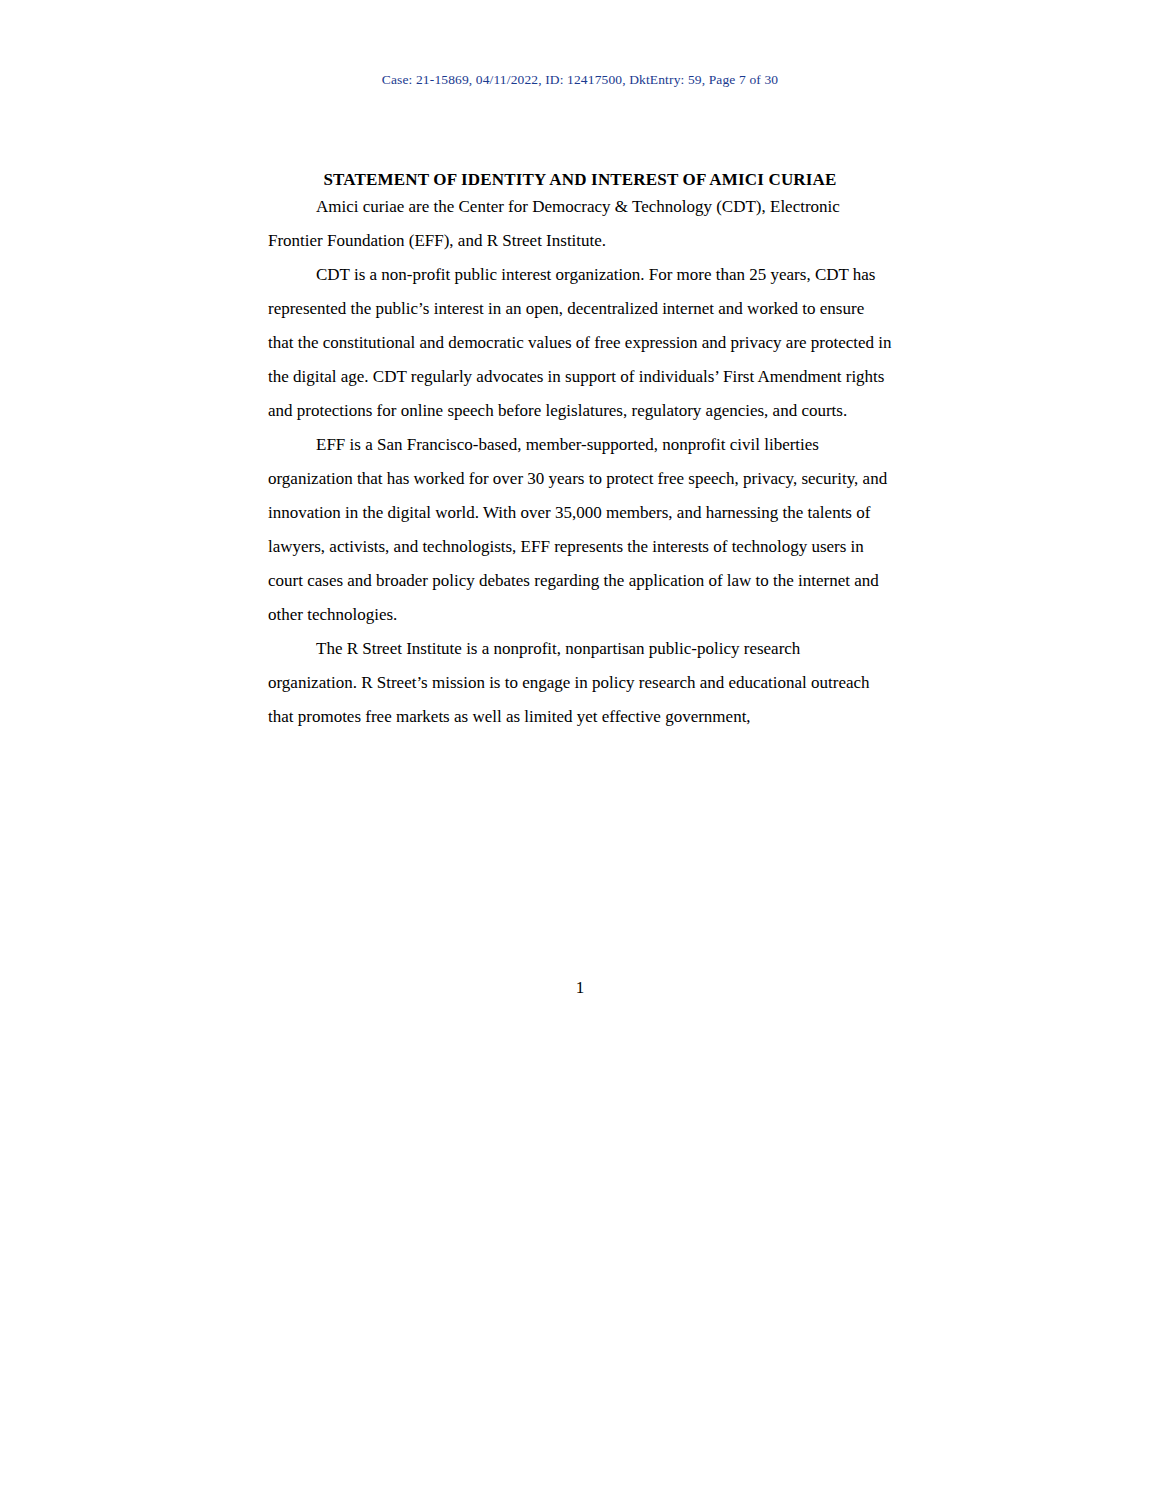Case: 21-15869, 04/11/2022, ID: 12417500, DktEntry: 59, Page 7 of 30
STATEMENT OF IDENTITY AND INTEREST OF AMICI CURIAE
Amici curiae are the Center for Democracy & Technology (CDT), Electronic Frontier Foundation (EFF), and R Street Institute.
CDT is a non-profit public interest organization. For more than 25 years, CDT has represented the public’s interest in an open, decentralized internet and worked to ensure that the constitutional and democratic values of free expression and privacy are protected in the digital age. CDT regularly advocates in support of individuals’ First Amendment rights and protections for online speech before legislatures, regulatory agencies, and courts.
EFF is a San Francisco-based, member-supported, nonprofit civil liberties organization that has worked for over 30 years to protect free speech, privacy, security, and innovation in the digital world. With over 35,000 members, and harnessing the talents of lawyers, activists, and technologists, EFF represents the interests of technology users in court cases and broader policy debates regarding the application of law to the internet and other technologies.
The R Street Institute is a nonprofit, nonpartisan public-policy research organization. R Street’s mission is to engage in policy research and educational outreach that promotes free markets as well as limited yet effective government,
1